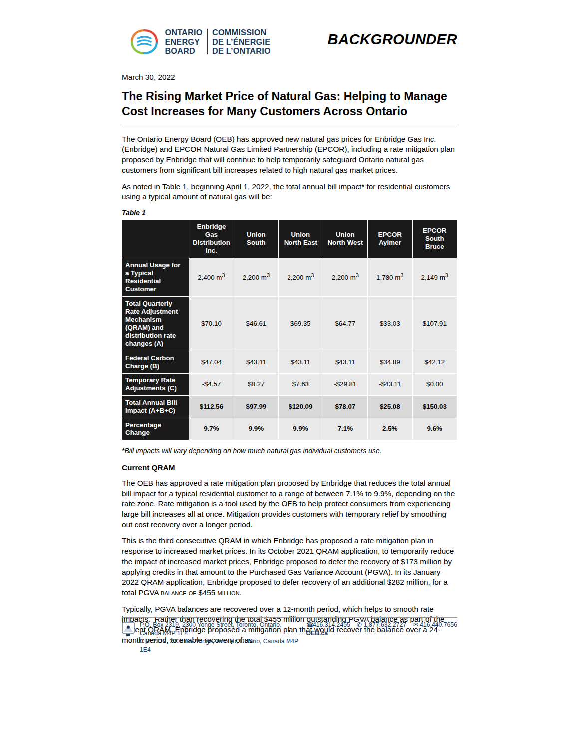Ontario
Energy
Board Commission
de l’énergie
de l’Ontario
BACKGROUNDER
March 30, 2022
The Rising Market Price of Natural Gas: Helping to Manage Cost Increases for Many Customers Across Ontario
The Ontario Energy Board (OEB) has approved new natural gas prices for Enbridge Gas Inc. (Enbridge) and EPCOR Natural Gas Limited Partnership (EPCOR), including a rate mitigation plan proposed by Enbridge that will continue to help temporarily safeguard Ontario natural gas customers from significant bill increases related to high natural gas market prices.
As noted in Table 1, beginning April 1, 2022, the total annual bill impact* for residential customers using a typical amount of natural gas will be:
Table 1
| | Enbridge Gas Distribution Inc. | Union South | Union North East | Union North West | EPCOR Aylmer | EPCOR South Bruce |
| --- | --- | --- | --- | --- | --- | --- |
| Annual Usage for a Typical Residential Customer | 2,400 m 3 | 2,200 m 3 | 2,200 m 3 | 2,200 m 3 | 1,780 m 3 | 2,149 m 3 |
| Total Quarterly Rate Adjustment Mechanism (QRAM) and distribution rate changes (A) | $70.10 | $46.61 | $69.35 | $64.77 | $33.03 | $107.91 |
| Federal Carbon Charge (B) | $47.04 | $43.11 | $43.11 | $43.11 | $34.89 | $42.12 |
| Temporary Rate Adjustments (C) | -$4.57 | $8.27 | $7.63 | -$29.81 | -$43.11 | $0.00 |
| Total Annual Bill Impact (A+B+C) | $112.56 | $97.99 | $120.09 | $78.07 | $25.08 | $150.03 |
| Percentage Change | 9.7% | 9.9% | 9.9% | 7.1% | 2.5% | 9.6% |
*Bill impacts will vary depending on how much natural gas individual customers use.
Current QRAM
The OEB has approved a rate mitigation plan proposed by Enbridge that reduces the total annual bill impact for a typical residential customer to a range of between 7.1% to 9.9%, depending on the rate zone. Rate mitigation is a tool used by the OEB to help protect consumers from experiencing large bill increases all at once. Mitigation provides customers with temporary relief by smoothing out cost recovery over a longer period.
This is the third consecutive QRAM in which Enbridge has proposed a rate mitigation plan in response to increased market prices. In its October 2021 QRAM application, to temporarily reduce the impact of increased market prices, Enbridge proposed to defer the recovery of $173 million by applying credits in that amount to the Purchased Gas Variance Account (PGVA). In its January 2022 QRAM application, Enbridge proposed to defer recovery of an additional $282 million, for a total PGVA balance of $455 million.
Typically, PGVA balances are recovered over a 12-month period, which helps to smooth rate impacts. Rather than recovering the total $455 million outstanding PGVA balance as part of the current QRAM, Enbridge proposed a mitigation plan that would recover the balance over a 24-month period, to enable recovery of as
P.O. Box 2319, 2300 Yonge Street, Toronto, Ontario, Canada M4P 1E4
C.P. 2319, 2300 rue Yonge, Toronto, Ontario, Canada M4P 1E4
☎ 416.314.2455 ✆ 1.877.632.2727 ✉ 416.440.7656 OEB.ca